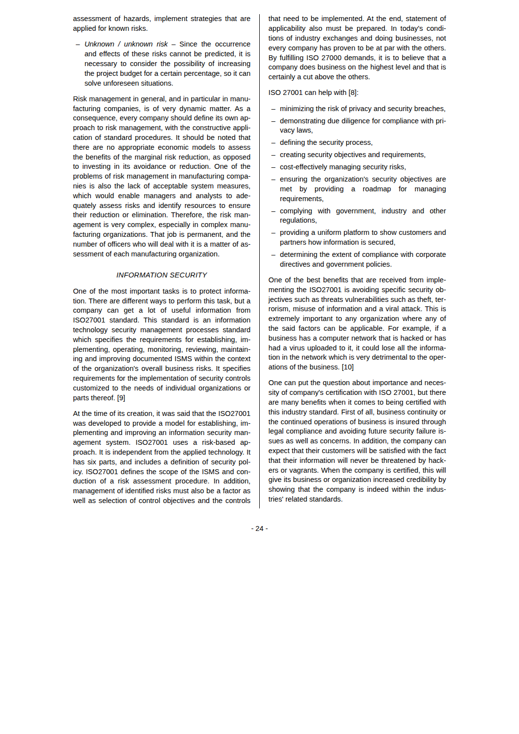assessment of hazards, implement strategies that are applied for known risks.
Unknown / unknown risk – Since the occurrence and effects of these risks cannot be predicted, it is necessary to consider the possibility of increasing the project budget for a certain percentage, so it can solve unforeseen situations.
Risk management in general, and in particular in manufacturing companies, is of very dynamic matter. As a consequence, every company should define its own approach to risk management, with the constructive application of standard procedures. It should be noted that there are no appropriate economic models to assess the benefits of the marginal risk reduction, as opposed to investing in its avoidance or reduction. One of the problems of risk management in manufacturing companies is also the lack of acceptable system measures, which would enable managers and analysts to adequately assess risks and identify resources to ensure their reduction or elimination. Therefore, the risk management is very complex, especially in complex manufacturing organizations. That job is permanent, and the number of officers who will deal with it is a matter of assessment of each manufacturing organization.
Information security
One of the most important tasks is to protect information. There are different ways to perform this task, but a company can get a lot of useful information from ISO27001 standard. This standard is an information technology security management processes standard which specifies the requirements for establishing, implementing, operating, monitoring, reviewing, maintaining and improving documented ISMS within the context of the organization's overall business risks. It specifies requirements for the implementation of security controls customized to the needs of individual organizations or parts thereof. [9]
At the time of its creation, it was said that the ISO27001 was developed to provide a model for establishing, implementing and improving an information security management system. ISO27001 uses a risk-based approach. It is independent from the applied technology. It has six parts, and includes a definition of security policy. ISO27001 defines the scope of the ISMS and conduction of a risk assessment procedure. In addition, management of identified risks must also be a factor as well as selection of control objectives and the controls that need to be implemented. At the end, statement of applicability also must be prepared. In today's conditions of industry exchanges and doing businesses, not every company has proven to be at par with the others. By fulfilling ISO 27000 demands, it is to believe that a company does business on the highest level and that is certainly a cut above the others.
ISO 27001 can help with [8]:
minimizing the risk of privacy and security breaches,
demonstrating due diligence for compliance with privacy laws,
defining the security process,
creating security objectives and requirements,
cost-effectively managing security risks,
ensuring the organization's security objectives are met by providing a roadmap for managing requirements,
complying with government, industry and other regulations,
providing a uniform platform to show customers and partners how information is secured,
determining the extent of compliance with corporate directives and government policies.
One of the best benefits that are received from implementing the ISO27001 is avoiding specific security objectives such as threats vulnerabilities such as theft, terrorism, misuse of information and a viral attack. This is extremely important to any organization where any of the said factors can be applicable. For example, if a business has a computer network that is hacked or has had a virus uploaded to it, it could lose all the information in the network which is very detrimental to the operations of the business. [10]
One can put the question about importance and necessity of company's certification with ISO 27001, but there are many benefits when it comes to being certified with this industry standard. First of all, business continuity or the continued operations of business is insured through legal compliance and avoiding future security failure issues as well as concerns. In addition, the company can expect that their customers will be satisfied with the fact that their information will never be threatened by hackers or vagrants. When the company is certified, this will give its business or organization increased credibility by showing that the company is indeed within the industries' related standards.
- 24 -